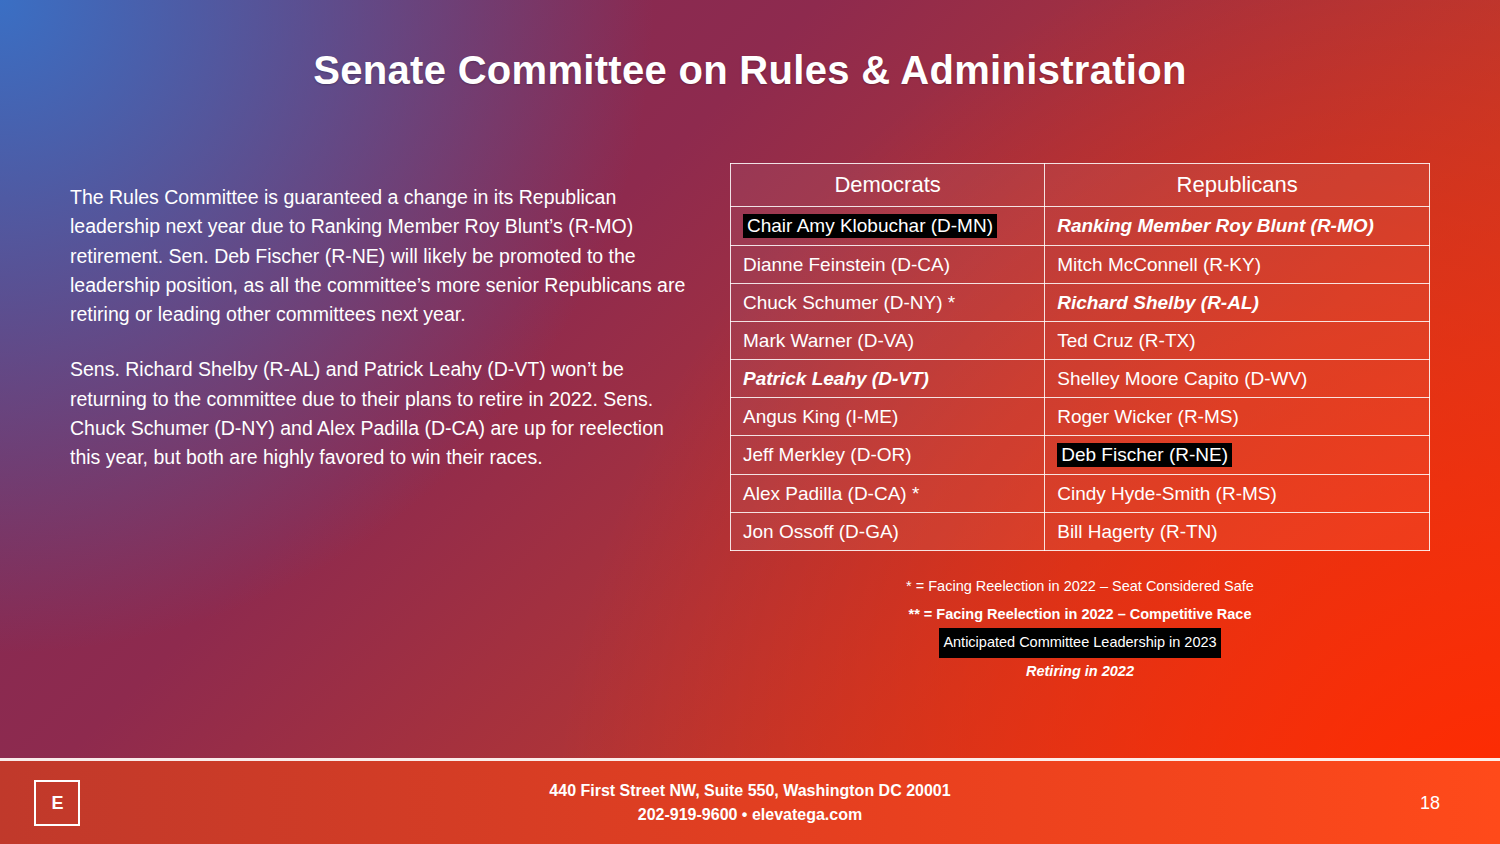Senate Committee on Rules & Administration
The Rules Committee is guaranteed a change in its Republican leadership next year due to Ranking Member Roy Blunt’s (R-MO) retirement. Sen. Deb Fischer (R-NE) will likely be promoted to the leadership position, as all the committee’s more senior Republicans are retiring or leading other committees next year.
Sens. Richard Shelby (R-AL) and Patrick Leahy (D-VT) won’t be returning to the committee due to their plans to retire in 2022. Sens. Chuck Schumer (D-NY) and Alex Padilla (D-CA) are up for reelection this year, but both are highly favored to win their races.
| Democrats | Republicans |
| --- | --- |
| Chair Amy Klobuchar (D-MN) | Ranking Member Roy Blunt (R-MO) |
| Dianne Feinstein (D-CA) | Mitch McConnell (R-KY) |
| Chuck Schumer (D-NY) * | Richard Shelby (R-AL) |
| Mark Warner (D-VA) | Ted Cruz (R-TX) |
| Patrick Leahy (D-VT) | Shelley Moore Capito (D-WV) |
| Angus King (I-ME) | Roger Wicker (R-MS) |
| Jeff Merkley (D-OR) | Deb Fischer (R-NE) |
| Alex Padilla (D-CA) * | Cindy Hyde-Smith (R-MS) |
| Jon Ossoff (D-GA) | Bill Hagerty (R-TN) |
* = Facing Reelection in 2022 – Seat Considered Safe
** = Facing Reelection in 2022 – Competitive Race
Anticipated Committee Leadership in 2023
Retiring in 2022
440 First Street NW, Suite 550, Washington DC 20001
202-919-9600 • elevatega.com
E
18